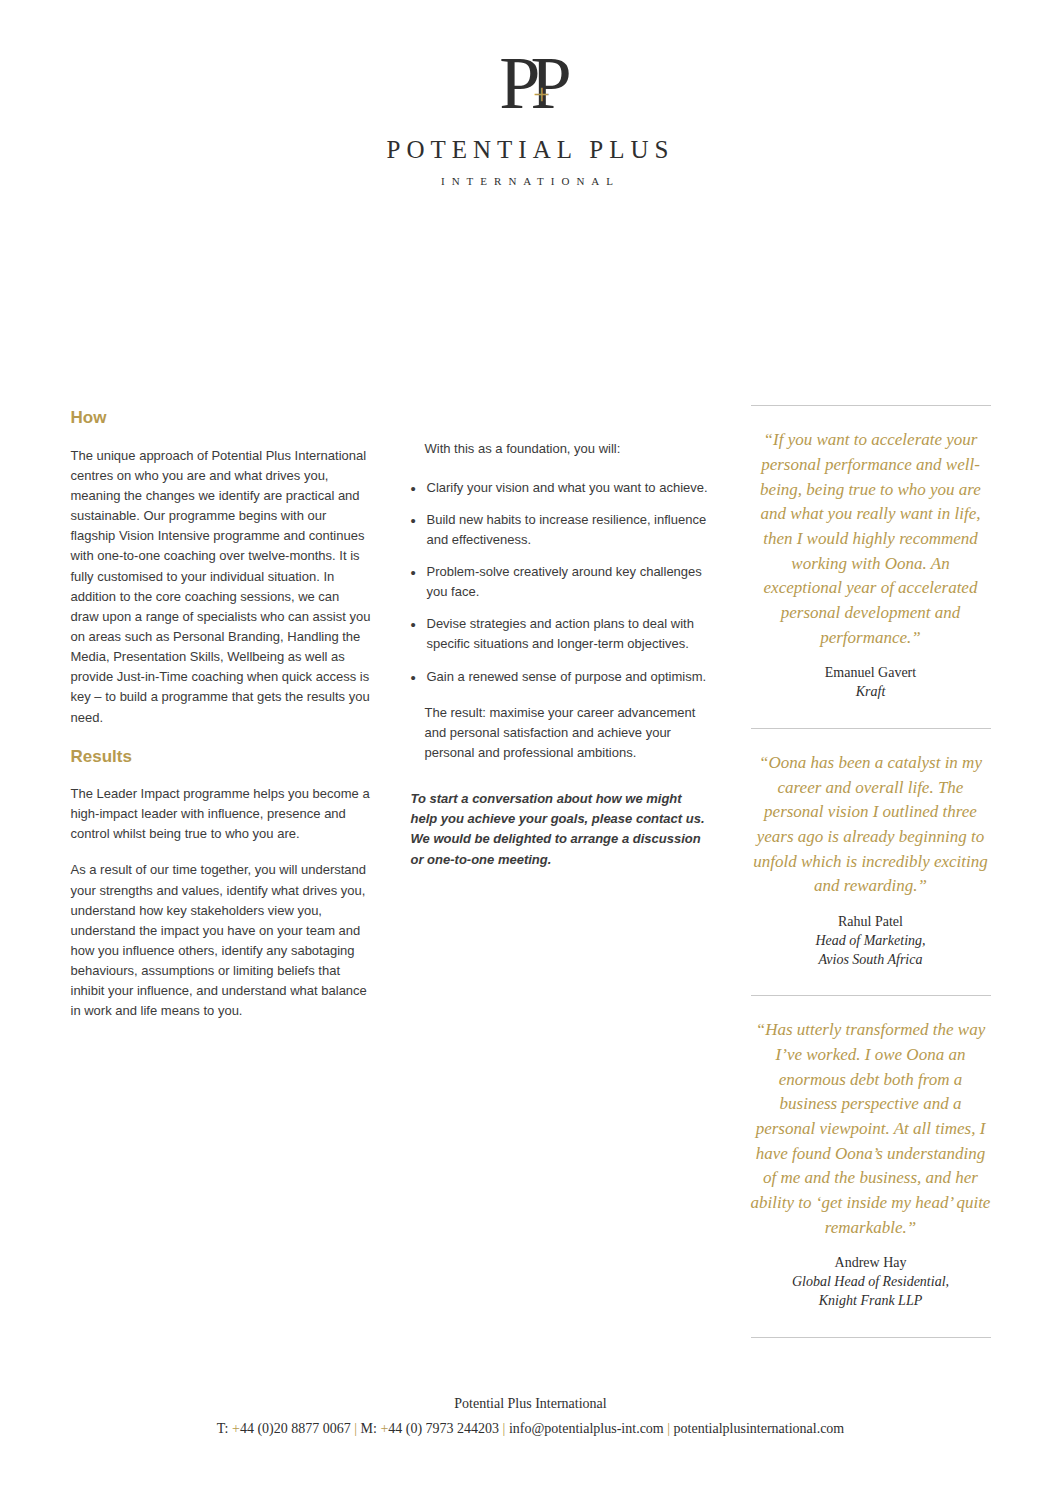P+P
POTENTIAL PLUS
INTERNATIONAL
How
The unique approach of Potential Plus International centres on who you are and what drives you, meaning the changes we identify are practical and sustainable. Our programme begins with our flagship Vision Intensive programme and continues with one-to-one coaching over twelve-months. It is fully customised to your individual situation. In addition to the core coaching sessions, we can draw upon a range of specialists who can assist you on areas such as Personal Branding, Handling the Media, Presentation Skills, Wellbeing as well as provide Just-in-Time coaching when quick access is key – to build a programme that gets the results you need.
Results
The Leader Impact programme helps you become a high-impact leader with influence, presence and control whilst being true to who you are.
As a result of our time together, you will understand your strengths and values, identify what drives you, understand how key stakeholders view you, understand the impact you have on your team and how you influence others, identify any sabotaging behaviours, assumptions or limiting beliefs that inhibit your influence, and understand what balance in work and life means to you.
With this as a foundation, you will:
Clarify your vision and what you want to achieve.
Build new habits to increase resilience, influence and effectiveness.
Problem-solve creatively around key challenges you face.
Devise strategies and action plans to deal with specific situations and longer-term objectives.
Gain a renewed sense of purpose and optimism.
The result: maximise your career advancement and personal satisfaction and achieve your personal and professional ambitions.
To start a conversation about how we might help you achieve your goals, please contact us. We would be delighted to arrange a discussion or one-to-one meeting.
“If you want to accelerate your personal performance and well-being, being true to who you are and what you really want in life, then I would highly recommend working with Oona. An exceptional year of accelerated personal development and performance.”
Emanuel Gavert
Kraft
“Oona has been a catalyst in my career and overall life. The personal vision I outlined three years ago is already beginning to unfold which is incredibly exciting and rewarding.”
Rahul Patel
Head of Marketing,
Avios South Africa
“Has utterly transformed the way I’ve worked. I owe Oona an enormous debt both from a business perspective and a personal viewpoint. At all times, I have found Oona’s understanding of me and the business, and her ability to ‘get inside my head’ quite remarkable.”
Andrew Hay
Global Head of Residential,
Knight Frank LLP
Potential Plus International
T: +44 (0)20 8877 0067 | M: +44 (0) 7973 244203 | info@potentialplus-int.com | potentialplusinternational.com